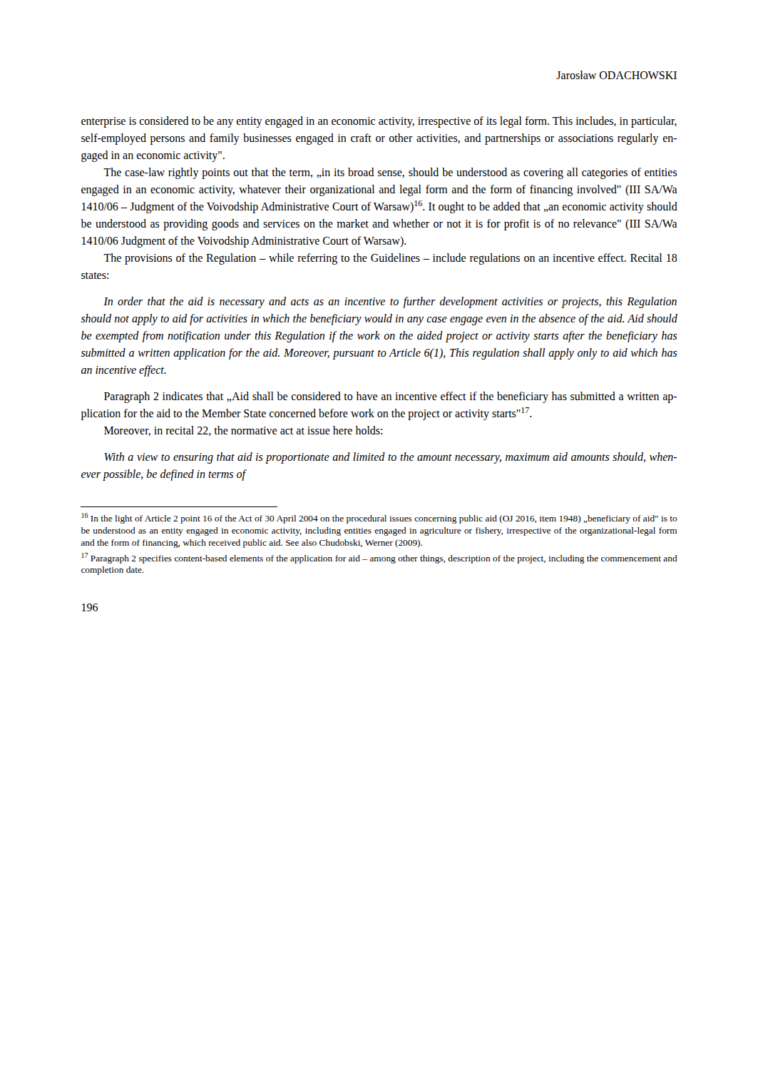Jarosław ODACHOWSKI
enterprise is considered to be any entity engaged in an economic activity, irrespective of its legal form. This includes, in particular, self-employed persons and family businesses engaged in craft or other activities, and partnerships or associations regularly engaged in an economic activity".
The case-law rightly points out that the term, „in its broad sense, should be understood as covering all categories of entities engaged in an economic activity, whatever their organizational and legal form and the form of financing involved" (III SA/Wa 1410/06 – Judgment of the Voivodship Administrative Court of Warsaw)16. It ought to be added that „an economic activity should be understood as providing goods and services on the market and whether or not it is for profit is of no relevance" (III SA/Wa 1410/06 Judgment of the Voivodship Administrative Court of Warsaw).
The provisions of the Regulation – while referring to the Guidelines – include regulations on an incentive effect. Recital 18 states:
In order that the aid is necessary and acts as an incentive to further development activities or projects, this Regulation should not apply to aid for activities in which the beneficiary would in any case engage even in the absence of the aid. Aid should be exempted from notification under this Regulation if the work on the aided project or activity starts after the beneficiary has submitted a written application for the aid. Moreover, pursuant to Article 6(1), This regulation shall apply only to aid which has an incentive effect.
Paragraph 2 indicates that „Aid shall be considered to have an incentive effect if the beneficiary has submitted a written application for the aid to the Member State concerned before work on the project or activity starts"17.
Moreover, in recital 22, the normative act at issue here holds:
With a view to ensuring that aid is proportionate and limited to the amount necessary, maximum aid amounts should, whenever possible, be defined in terms of
16 In the light of Article 2 point 16 of the Act of 30 April 2004 on the procedural issues concerning public aid (OJ 2016, item 1948) „beneficiary of aid" is to be understood as an entity engaged in economic activity, including entities engaged in agriculture or fishery, irrespective of the organizational-legal form and the form of financing, which received public aid. See also Chudobski, Werner (2009).
17 Paragraph 2 specifies content-based elements of the application for aid – among other things, description of the project, including the commencement and completion date.
196